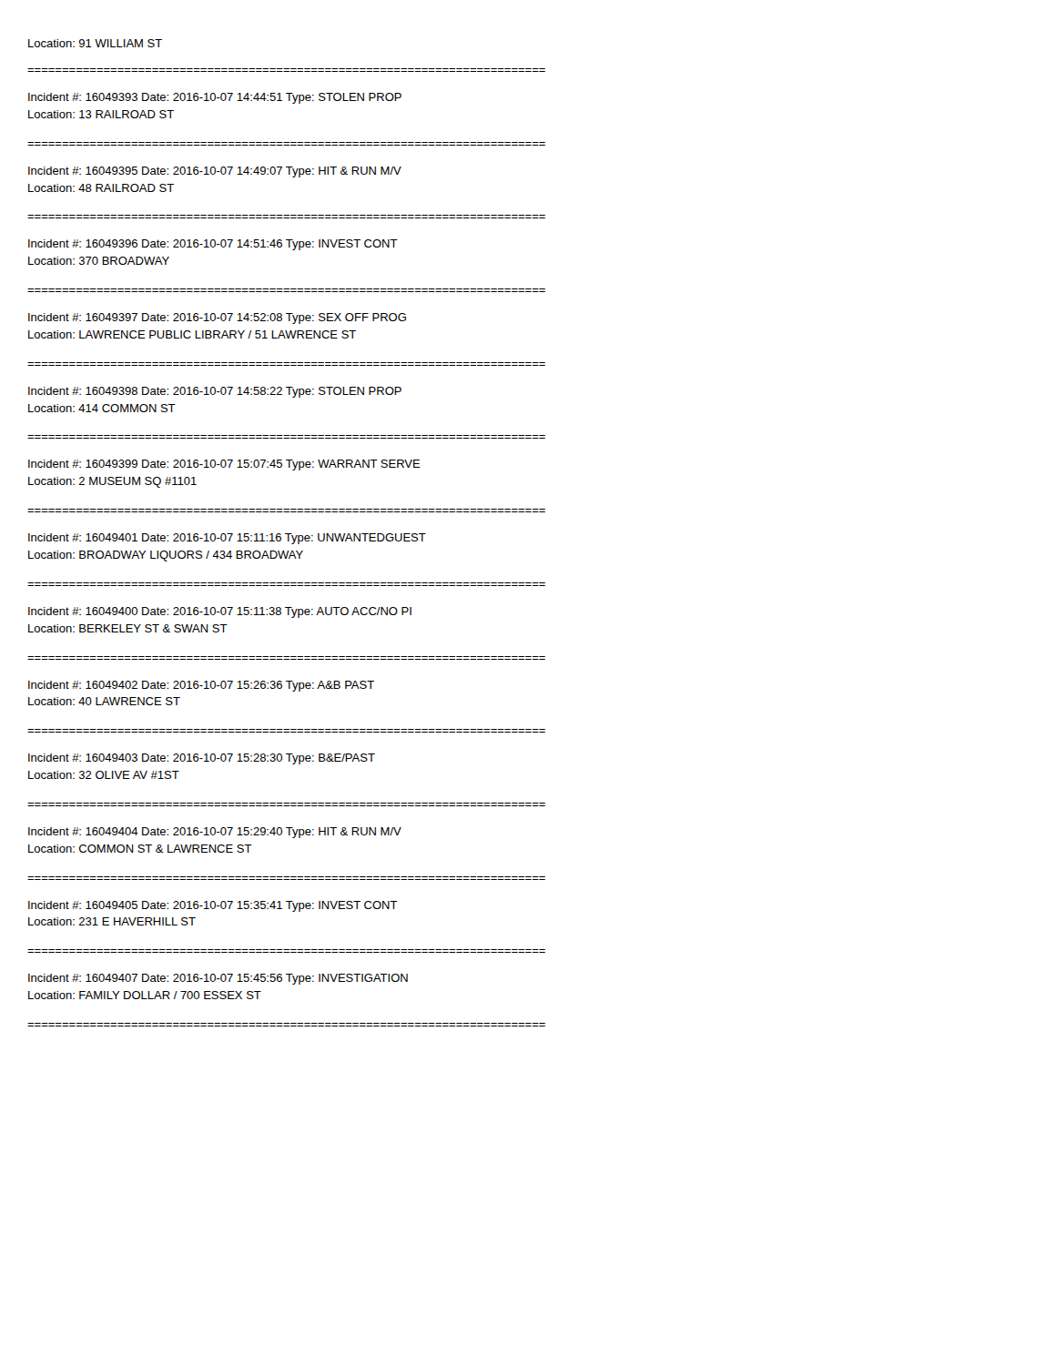Location: 91 WILLIAM ST
===========================================================================
Incident #: 16049393 Date: 2016-10-07 14:44:51 Type: STOLEN PROP
Location: 13 RAILROAD ST
===========================================================================
Incident #: 16049395 Date: 2016-10-07 14:49:07 Type: HIT & RUN M/V
Location: 48 RAILROAD ST
===========================================================================
Incident #: 16049396 Date: 2016-10-07 14:51:46 Type: INVEST CONT
Location: 370 BROADWAY
===========================================================================
Incident #: 16049397 Date: 2016-10-07 14:52:08 Type: SEX OFF PROG
Location: LAWRENCE PUBLIC LIBRARY / 51 LAWRENCE ST
===========================================================================
Incident #: 16049398 Date: 2016-10-07 14:58:22 Type: STOLEN PROP
Location: 414 COMMON ST
===========================================================================
Incident #: 16049399 Date: 2016-10-07 15:07:45 Type: WARRANT SERVE
Location: 2 MUSEUM SQ #1101
===========================================================================
Incident #: 16049401 Date: 2016-10-07 15:11:16 Type: UNWANTEDGUEST
Location: BROADWAY LIQUORS / 434 BROADWAY
===========================================================================
Incident #: 16049400 Date: 2016-10-07 15:11:38 Type: AUTO ACC/NO PI
Location: BERKELEY ST & SWAN ST
===========================================================================
Incident #: 16049402 Date: 2016-10-07 15:26:36 Type: A&B PAST
Location: 40 LAWRENCE ST
===========================================================================
Incident #: 16049403 Date: 2016-10-07 15:28:30 Type: B&E/PAST
Location: 32 OLIVE AV #1ST
===========================================================================
Incident #: 16049404 Date: 2016-10-07 15:29:40 Type: HIT & RUN M/V
Location: COMMON ST & LAWRENCE ST
===========================================================================
Incident #: 16049405 Date: 2016-10-07 15:35:41 Type: INVEST CONT
Location: 231 E HAVERHILL ST
===========================================================================
Incident #: 16049407 Date: 2016-10-07 15:45:56 Type: INVESTIGATION
Location: FAMILY DOLLAR / 700 ESSEX ST
===========================================================================